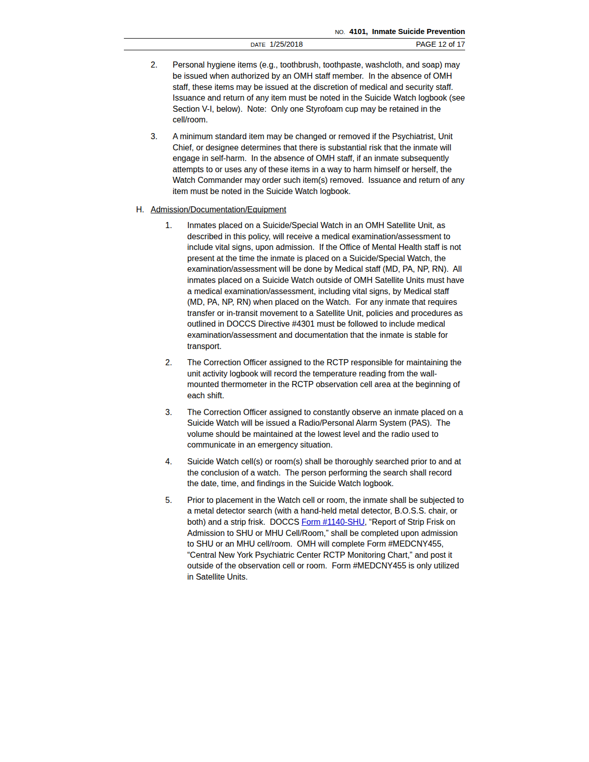NO. 4101, Inmate Suicide Prevention
DATE 1/25/2018 PAGE 12 of 17
2. Personal hygiene items (e.g., toothbrush, toothpaste, washcloth, and soap) may be issued when authorized by an OMH staff member. In the absence of OMH staff, these items may be issued at the discretion of medical and security staff. Issuance and return of any item must be noted in the Suicide Watch logbook (see Section V-I, below). Note: Only one Styrofoam cup may be retained in the cell/room.
3. A minimum standard item may be changed or removed if the Psychiatrist, Unit Chief, or designee determines that there is substantial risk that the inmate will engage in self-harm. In the absence of OMH staff, if an inmate subsequently attempts to or uses any of these items in a way to harm himself or herself, the Watch Commander may order such item(s) removed. Issuance and return of any item must be noted in the Suicide Watch logbook.
H. Admission/Documentation/Equipment
1. Inmates placed on a Suicide/Special Watch in an OMH Satellite Unit, as described in this policy, will receive a medical examination/assessment to include vital signs, upon admission. If the Office of Mental Health staff is not present at the time the inmate is placed on a Suicide/Special Watch, the examination/assessment will be done by Medical staff (MD, PA, NP, RN). All inmates placed on a Suicide Watch outside of OMH Satellite Units must have a medical examination/assessment, including vital signs, by Medical staff (MD, PA, NP, RN) when placed on the Watch. For any inmate that requires transfer or in-transit movement to a Satellite Unit, policies and procedures as outlined in DOCCS Directive #4301 must be followed to include medical examination/assessment and documentation that the inmate is stable for transport.
2. The Correction Officer assigned to the RCTP responsible for maintaining the unit activity logbook will record the temperature reading from the wall-mounted thermometer in the RCTP observation cell area at the beginning of each shift.
3. The Correction Officer assigned to constantly observe an inmate placed on a Suicide Watch will be issued a Radio/Personal Alarm System (PAS). The volume should be maintained at the lowest level and the radio used to communicate in an emergency situation.
4. Suicide Watch cell(s) or room(s) shall be thoroughly searched prior to and at the conclusion of a watch. The person performing the search shall record the date, time, and findings in the Suicide Watch logbook.
5. Prior to placement in the Watch cell or room, the inmate shall be subjected to a metal detector search (with a hand-held metal detector, B.O.S.S. chair, or both) and a strip frisk. DOCCS Form #1140-SHU, “Report of Strip Frisk on Admission to SHU or MHU Cell/Room,” shall be completed upon admission to SHU or an MHU cell/room. OMH will complete Form #MEDCNY455, “Central New York Psychiatric Center RCTP Monitoring Chart,” and post it outside of the observation cell or room. Form #MEDCNY455 is only utilized in Satellite Units.